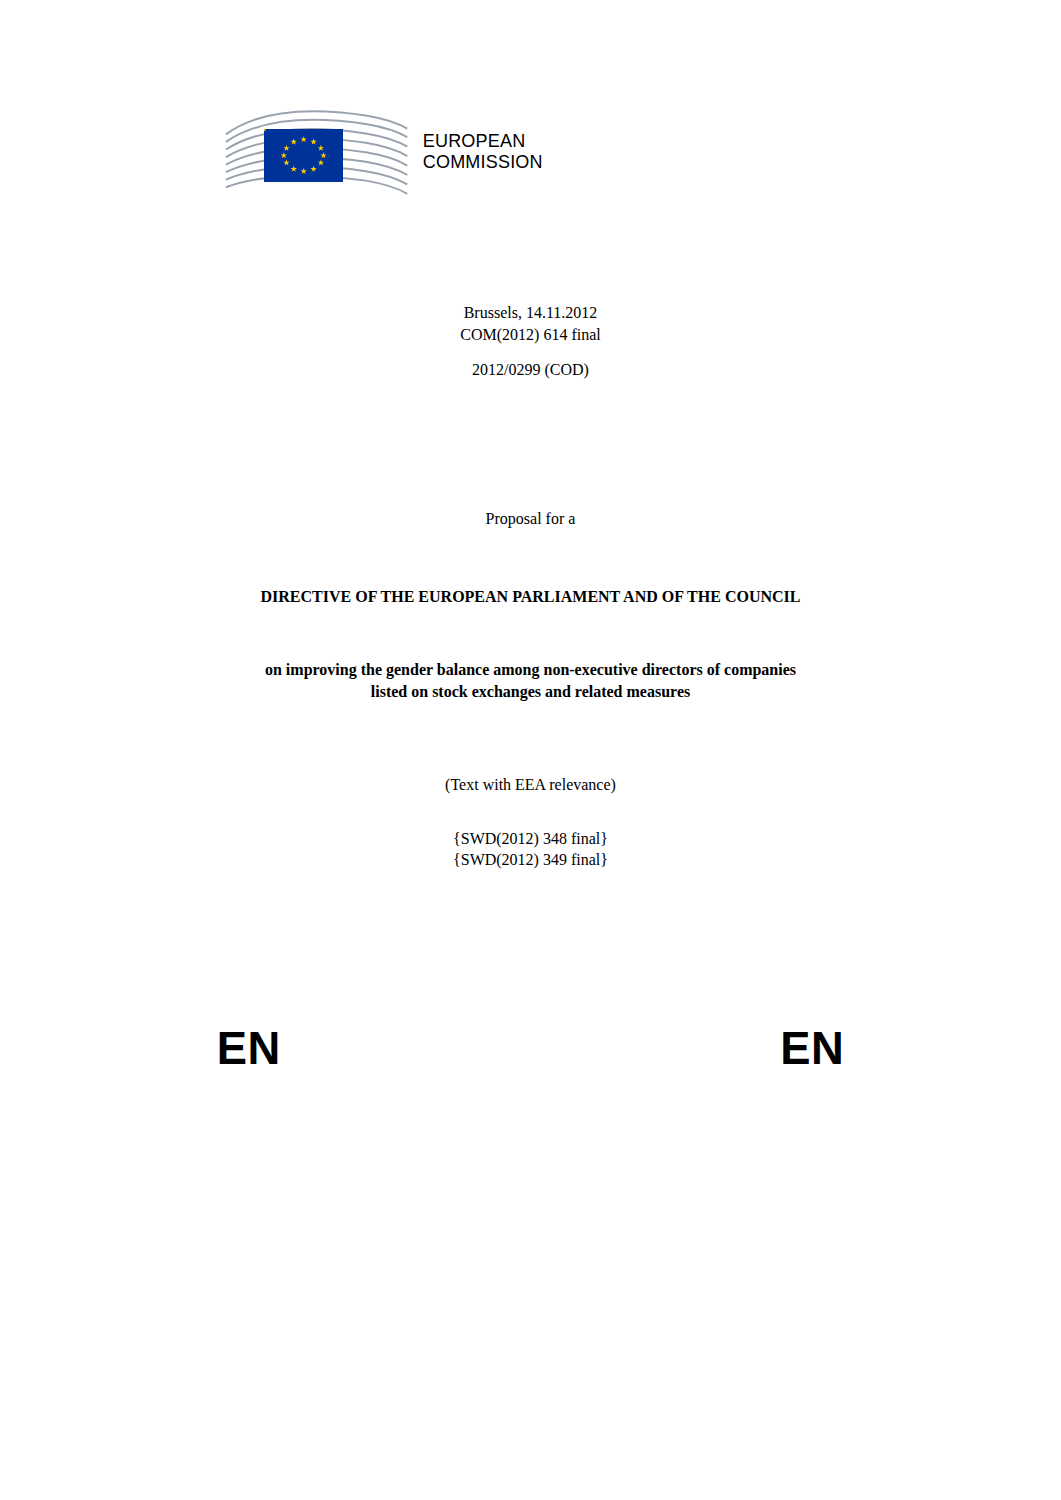EUROPEAN
COMMISSION
Brussels, 14.11.2012 COM(2012) 614 final
2012/0299 (COD)
Proposal for a
DIRECTIVE OF THE EUROPEAN PARLIAMENT AND OF THE COUNCIL
on improving the gender balance among non-executive directors of companies listed on stock exchanges and related measures
(Text with EEA relevance)
{SWD(2012) 348 final}
{SWD(2012) 349 final}
EN EN